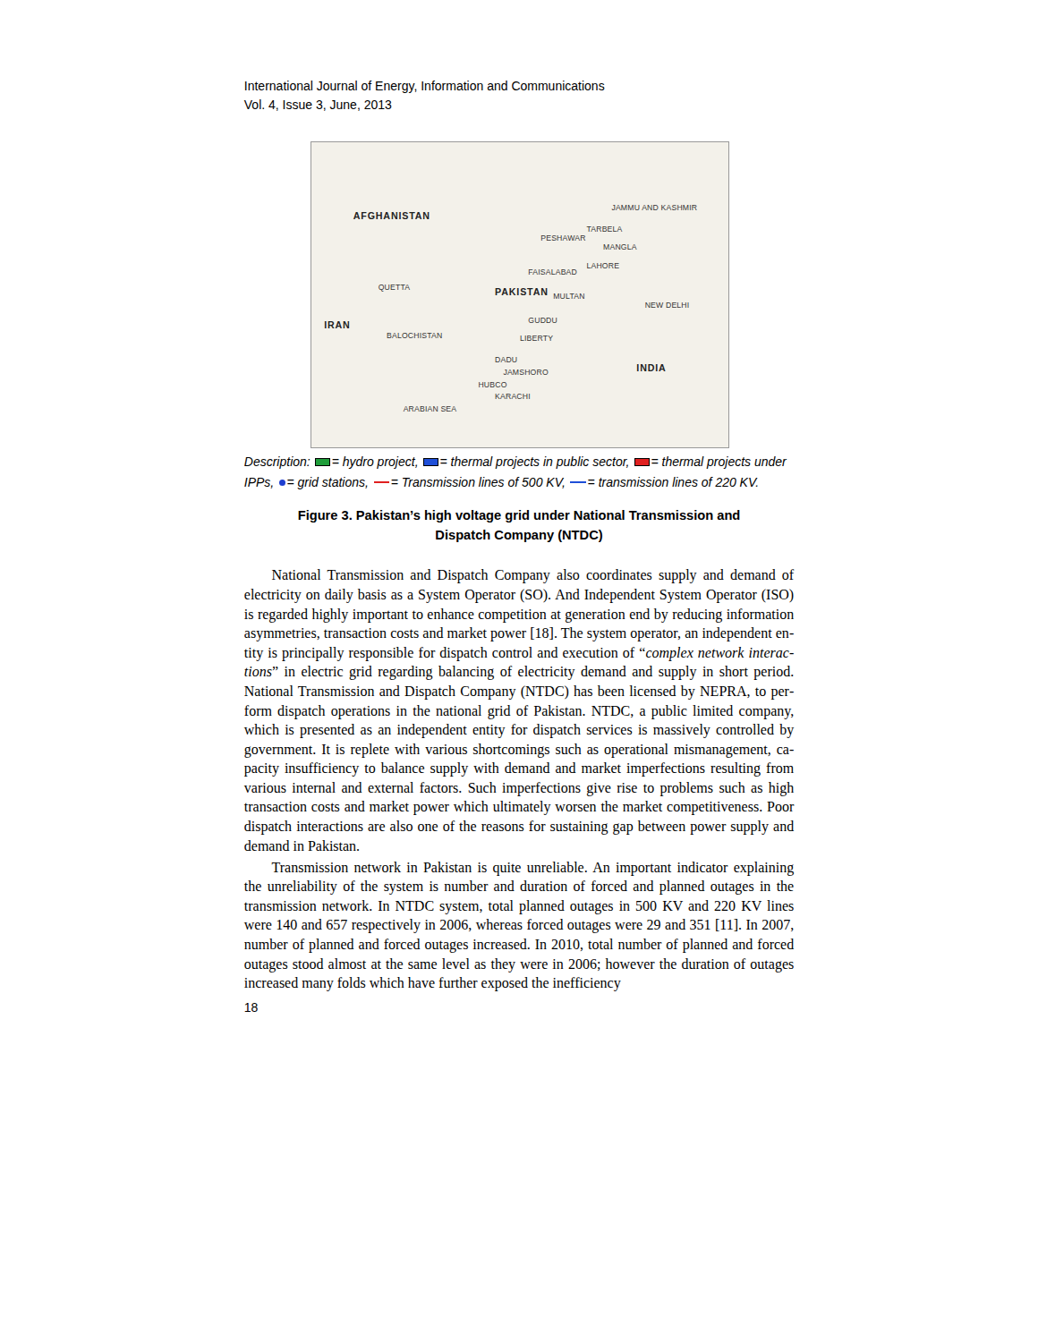International Journal of Energy, Information and Communications
Vol. 4, Issue 3, June, 2013
AFGHANISTAN PAKISTAN IRAN INDIA QUETTA BALOCHISTAN PESHAWAR TARBELA MANGLA LAHORE FAISALABAD MULTAN GUDDU LIBERTY DADU JAMSHORO HUBCO KARACHI JAMMU AND KASHMIR NEW DELHI ARABIAN SEA
Description: = hydro project, = thermal projects in public sector, = thermal projects under IPPs, = grid stations, = Transmission lines of 500 KV, = transmission lines of 220 KV.
Figure 3. Pakistan’s high voltage grid under National Transmission and
Dispatch Company (NTDC)
National Transmission and Dispatch Company also coordinates supply and demand of electricity on daily basis as a System Operator (SO). And Independent System Operator (ISO) is regarded highly important to enhance competition at generation end by reducing information asymmetries, transaction costs and market power [18]. The system operator, an independent entity is principally responsible for dispatch control and execution of “complex network interactions” in electric grid regarding balancing of electricity demand and supply in short period. National Transmission and Dispatch Company (NTDC) has been licensed by NEPRA, to perform dispatch operations in the national grid of Pakistan. NTDC, a public limited company, which is presented as an independent entity for dispatch services is massively controlled by government. It is replete with various shortcomings such as operational mismanagement, capacity insufficiency to balance supply with demand and market imperfections resulting from various internal and external factors. Such imperfections give rise to problems such as high transaction costs and market power which ultimately worsen the market competitiveness. Poor dispatch interactions are also one of the reasons for sustaining gap between power supply and demand in Pakistan.
Transmission network in Pakistan is quite unreliable. An important indicator explaining the unreliability of the system is number and duration of forced and planned outages in the transmission network. In NTDC system, total planned outages in 500 KV and 220 KV lines were 140 and 657 respectively in 2006, whereas forced outages were 29 and 351 [11]. In 2007, number of planned and forced outages increased. In 2010, total number of planned and forced outages stood almost at the same level as they were in 2006; however the duration of outages increased many folds which have further exposed the inefficiency
18